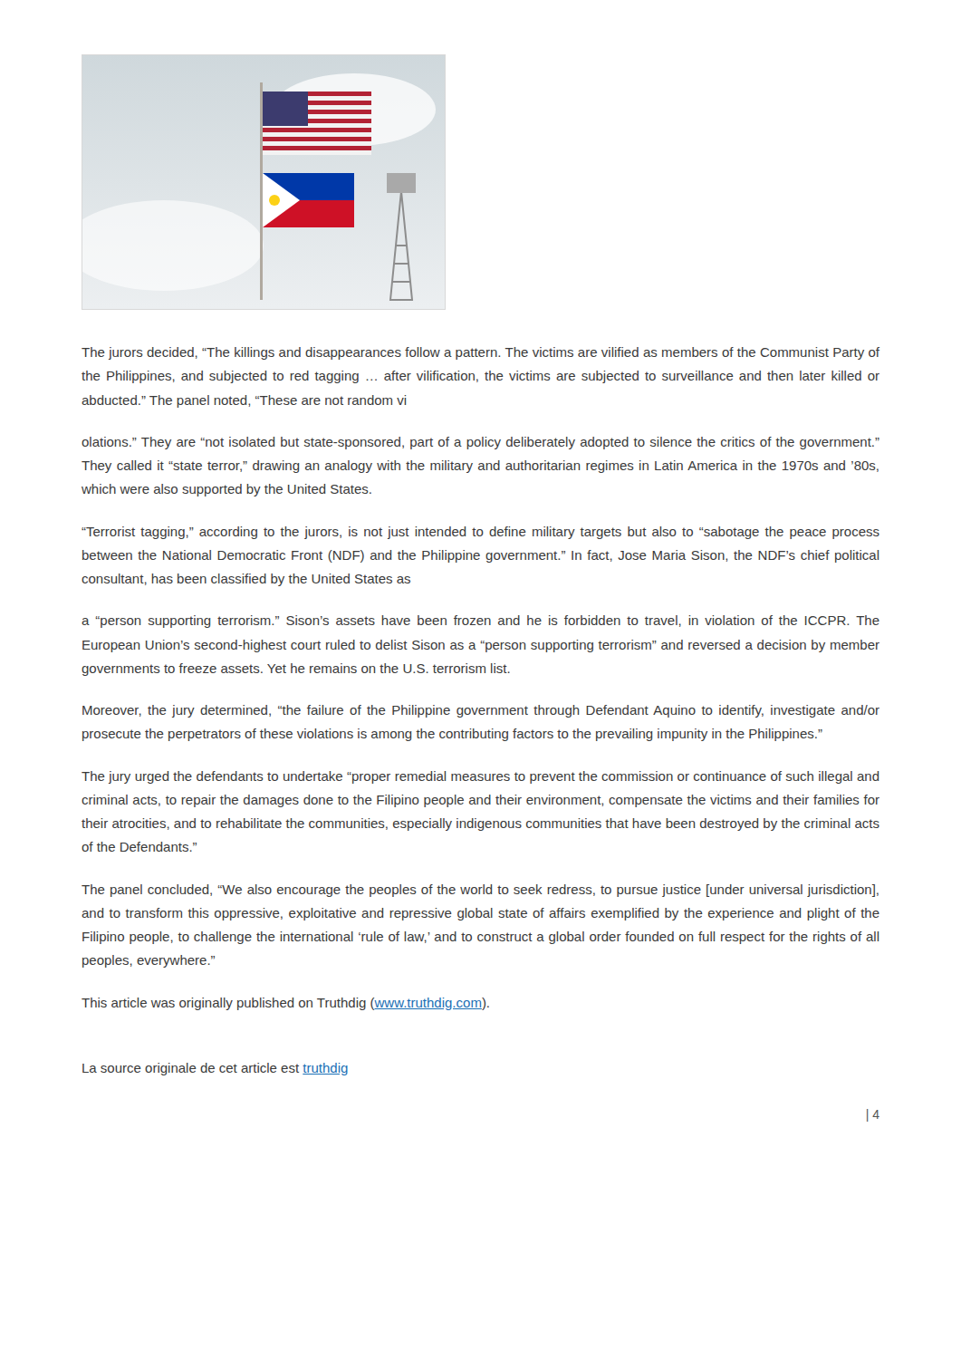The jurors decided, “The killings and disappearances follow a pattern. The victims are vilified as members of the Communist Party of the Philippines, and subjected to red tagging … after vilification, the victims are subjected to surveillance and then later killed or abducted.” The panel noted, “These are not random vi
olations.” They are “not isolated but state-sponsored, part of a policy deliberately adopted to silence the critics of the government.” They called it “state terror,” drawing an analogy with the military and authoritarian regimes in Latin America in the 1970s and ’80s, which were also supported by the United States.
“Terrorist tagging,” according to the jurors, is not just intended to define military targets but also to “sabotage the peace process between the National Democratic Front (NDF) and the Philippine government.” In fact, Jose Maria Sison, the NDF’s chief political consultant, has been classified by the United States as
a “person supporting terrorism.” Sison’s assets have been frozen and he is forbidden to travel, in violation of the ICCPR. The European Union’s second-highest court ruled to delist Sison as a “person supporting terrorism” and reversed a decision by member governments to freeze assets. Yet he remains on the U.S. terrorism list.
Moreover, the jury determined, “the failure of the Philippine government through Defendant Aquino to identify, investigate and/or prosecute the perpetrators of these violations is among the contributing factors to the prevailing impunity in the Philippines.”
The jury urged the defendants to undertake “proper remedial measures to prevent the commission or continuance of such illegal and criminal acts, to repair the damages done to the Filipino people and their environment, compensate the victims and their families for their atrocities, and to rehabilitate the communities, especially indigenous communities that have been destroyed by the criminal acts of the Defendants.”
The panel concluded, “We also encourage the peoples of the world to seek redress, to pursue justice [under universal jurisdiction], and to transform this oppressive, exploitative and repressive global state of affairs exemplified by the experience and plight of the Filipino people, to challenge the international ‘rule of law,’ and to construct a global order founded on full respect for the rights of all peoples, everywhere.”
This article was originally published on Truthdig (www.truthdig.com).
La source originale de cet article est truthdig
| 4